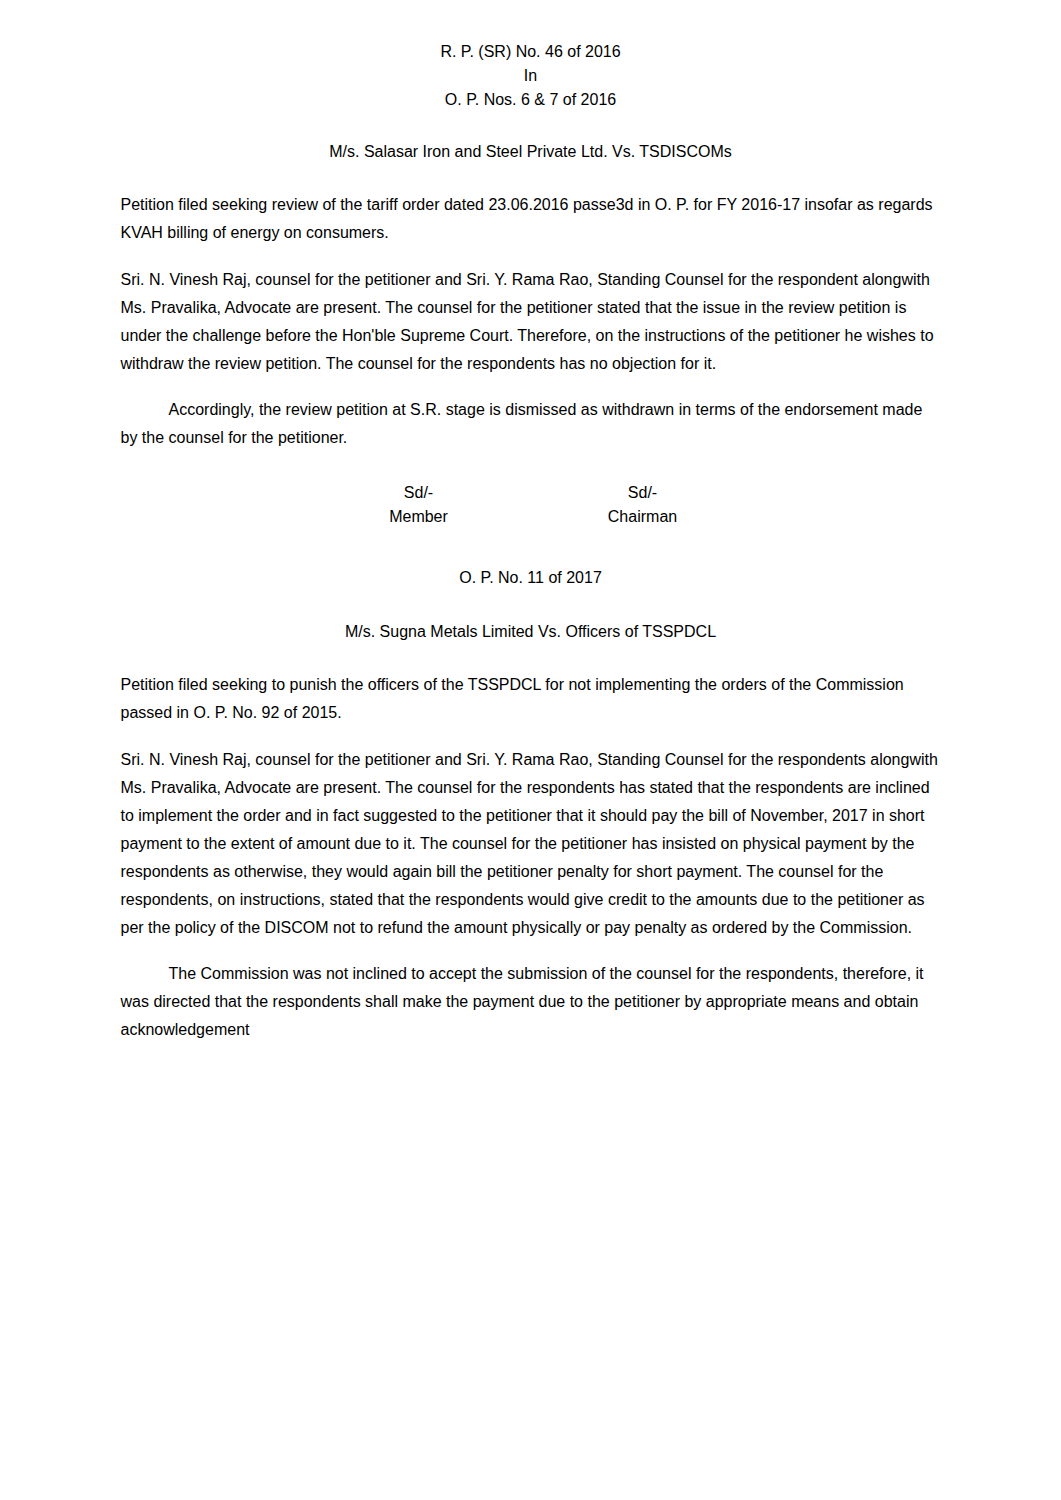R. P. (SR) No. 46 of 2016 In O. P. Nos. 6 & 7 of 2016
M/s. Salasar Iron and Steel Private Ltd. Vs. TSDISCOMs
Petition filed seeking review of the tariff order dated 23.06.2016 passe3d in O. P. for FY 2016-17 insofar as regards KVAH billing of energy on consumers.
Sri. N. Vinesh Raj, counsel for the petitioner and Sri. Y. Rama Rao, Standing Counsel for the respondent alongwith Ms. Pravalika, Advocate are present. The counsel for the petitioner stated that the issue in the review petition is under the challenge before the Hon'ble Supreme Court. Therefore, on the instructions of the petitioner he wishes to withdraw the review petition. The counsel for the respondents has no objection for it.
Accordingly, the review petition at S.R. stage is dismissed as withdrawn in terms of the endorsement made by the counsel for the petitioner.
Sd/-
Member
Sd/-
Chairman
O. P. No. 11 of 2017
M/s. Sugna Metals Limited Vs. Officers of TSSPDCL
Petition filed seeking to punish the officers of the TSSPDCL for not implementing the orders of the Commission passed in O. P. No. 92 of 2015.
Sri. N. Vinesh Raj, counsel for the petitioner and Sri. Y. Rama Rao, Standing Counsel for the respondents alongwith Ms. Pravalika, Advocate are present. The counsel for the respondents has stated that the respondents are inclined to implement the order and in fact suggested to the petitioner that it should pay the bill of November, 2017 in short payment to the extent of amount due to it. The counsel for the petitioner has insisted on physical payment by the respondents as otherwise, they would again bill the petitioner penalty for short payment. The counsel for the respondents, on instructions, stated that the respondents would give credit to the amounts due to the petitioner as per the policy of the DISCOM not to refund the amount physically or pay penalty as ordered by the Commission.
The Commission was not inclined to accept the submission of the counsel for the respondents, therefore, it was directed that the respondents shall make the payment due to the petitioner by appropriate means and obtain acknowledgement